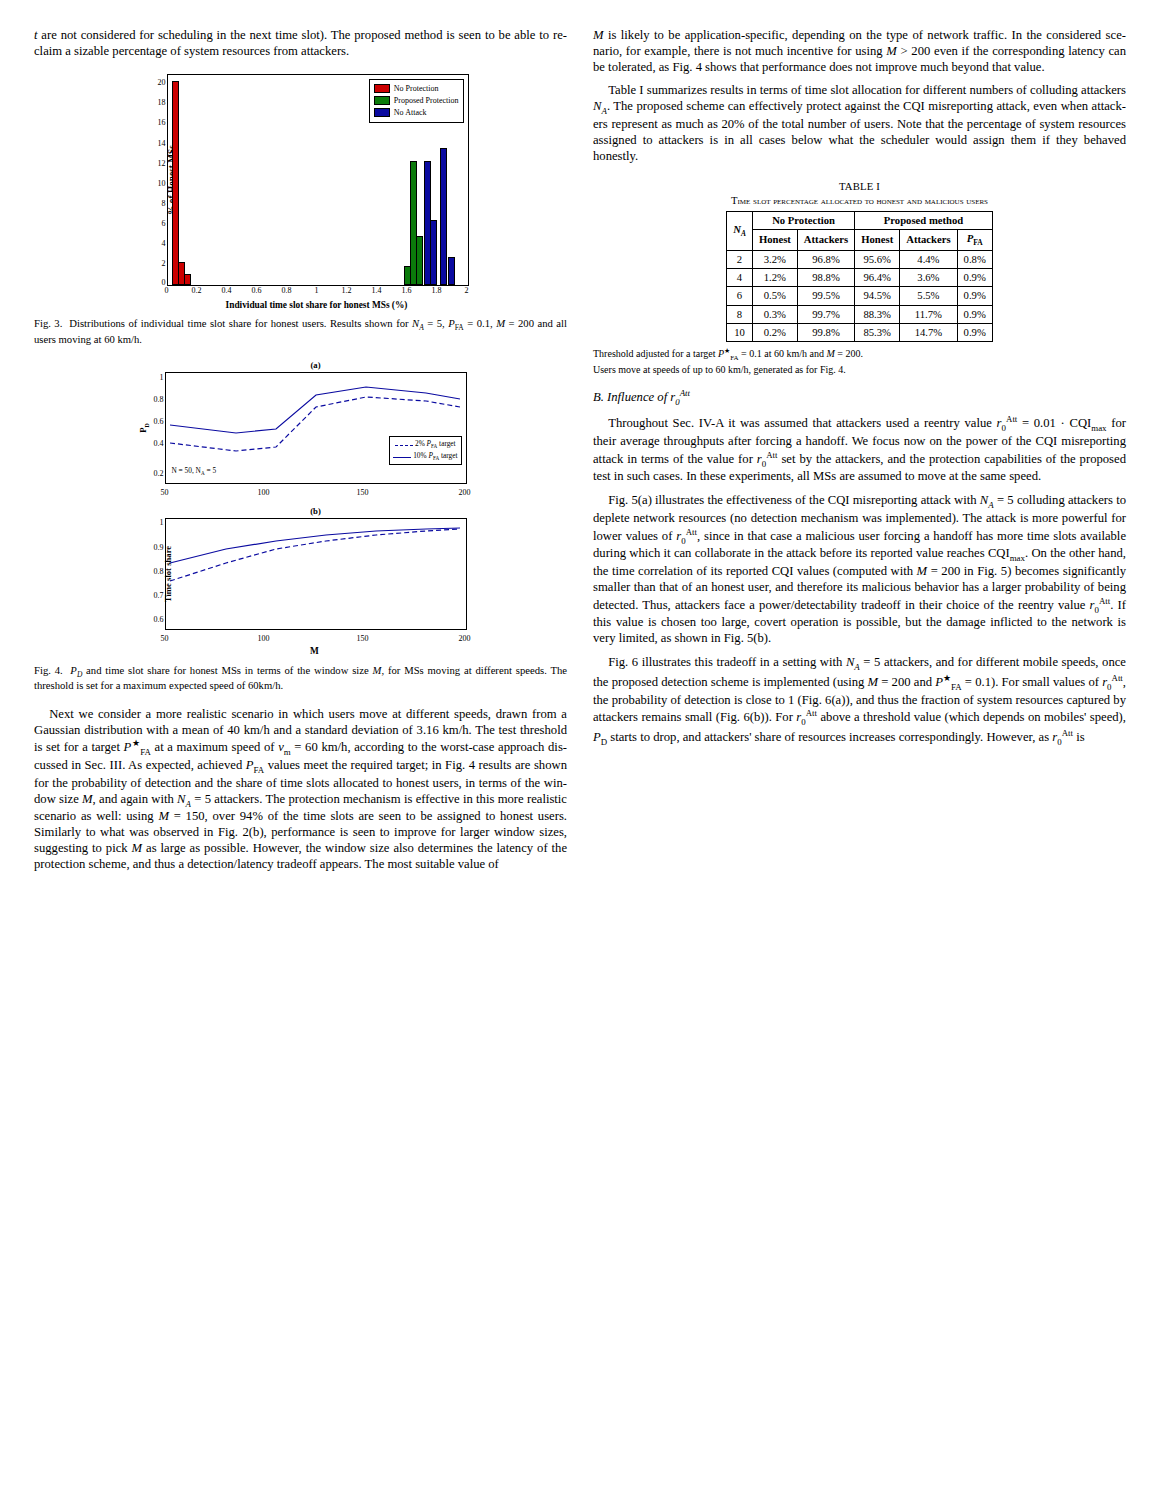t are not considered for scheduling in the next time slot). The proposed method is seen to be able to reclaim a sizable percentage of system resources from attackers.
% of Honest MSs
20 18 16 14 12 10 8 6 4 2 0
No Protection
Proposed Protection
No Attack
0 0.2 0.4 0.6 0.8 1 1.2 1.4 1.6 1.8 2
Individual time slot share for honest MSs (%)
Fig. 3. Distributions of individual time slot share for honest users. Results shown for NA = 5, PFA = 0.1, M = 200 and all users moving at 60 km/h.
(a)
PD
1 0.8 0.6 0.4 0.2
2% PFA target
10% PFA target
N = 50, NA = 5
50 100 150 200
(b)
Time slot share
1 0.9 0.8 0.7 0.6
50 100 150 200
M
Fig. 4. PD and time slot share for honest MSs in terms of the window size M, for MSs moving at different speeds. The threshold is set for a maximum expected speed of 60km/h.
Next we consider a more realistic scenario in which users move at different speeds, drawn from a Gaussian distribution with a mean of 40 km/h and a standard deviation of 3.16 km/h. The test threshold is set for a target P★FA at a maximum speed of vm = 60 km/h, according to the worst-case approach discussed in Sec. III. As expected, achieved PFA values meet the required target; in Fig. 4 results are shown for the probability of detection and the share of time slots allocated to honest users, in terms of the window size M, and again with NA = 5 attackers. The protection mechanism is effective in this more realistic scenario as well: using M = 150, over 94% of the time slots are seen to be assigned to honest users. Similarly to what was observed in Fig. 2(b), performance is seen to improve for larger window sizes, suggesting to pick M as large as possible. However, the window size also determines the latency of the protection scheme, and thus a detection/latency tradeoff appears. The most suitable value of
M is likely to be application-specific, depending on the type of network traffic. In the considered scenario, for example, there is not much incentive for using M > 200 even if the corresponding latency can be tolerated, as Fig. 4 shows that performance does not improve much beyond that value.
Table I summarizes results in terms of time slot allocation for different numbers of colluding attackers NA. The proposed scheme can effectively protect against the CQI misreporting attack, even when attackers represent as much as 20% of the total number of users. Note that the percentage of system resources assigned to attackers is in all cases below what the scheduler would assign them if they behaved honestly.
TABLE I
Time slot percentage allocated to honest and malicious users
| N A | No Protection | Proposed method |
| --- | --- | --- |
| Honest | Attackers | Honest | Attackers | P FA |
| 2 | 3.2% | 96.8% | 95.6% | 4.4% | 0.8% |
| 4 | 1.2% | 98.8% | 96.4% | 3.6% | 0.9% |
| 6 | 0.5% | 99.5% | 94.5% | 5.5% | 0.9% |
| 8 | 0.3% | 99.7% | 88.3% | 11.7% | 0.9% |
| 10 | 0.2% | 99.8% | 85.3% | 14.7% | 0.9% |
Threshold adjusted for a target P★FA = 0.1 at 60 km/h and M = 200.
Users move at speeds of up to 60 km/h, generated as for Fig. 4.
B. Influence of r0Att
Throughout Sec. IV-A it was assumed that attackers used a reentry value r0Att = 0.01 · CQImax for their average throughputs after forcing a handoff. We focus now on the power of the CQI misreporting attack in terms of the value for r0Att set by the attackers, and the protection capabilities of the proposed test in such cases. In these experiments, all MSs are assumed to move at the same speed.
Fig. 5(a) illustrates the effectiveness of the CQI misreporting attack with NA = 5 colluding attackers to deplete network resources (no detection mechanism was implemented). The attack is more powerful for lower values of r0Att, since in that case a malicious user forcing a handoff has more time slots available during which it can collaborate in the attack before its reported value reaches CQImax. On the other hand, the time correlation of its reported CQI values (computed with M = 200 in Fig. 5) becomes significantly smaller than that of an honest user, and therefore its malicious behavior has a larger probability of being detected. Thus, attackers face a power/detectability tradeoff in their choice of the reentry value r0Att. If this value is chosen too large, covert operation is possible, but the damage inflicted to the network is very limited, as shown in Fig. 5(b).
Fig. 6 illustrates this tradeoff in a setting with NA = 5 attackers, and for different mobile speeds, once the proposed detection scheme is implemented (using M = 200 and P★FA = 0.1). For small values of r0Att, the probability of detection is close to 1 (Fig. 6(a)), and thus the fraction of system resources captured by attackers remains small (Fig. 6(b)). For r0Att above a threshold value (which depends on mobiles' speed), PD starts to drop, and attackers' share of resources increases correspondingly. However, as r0Att is